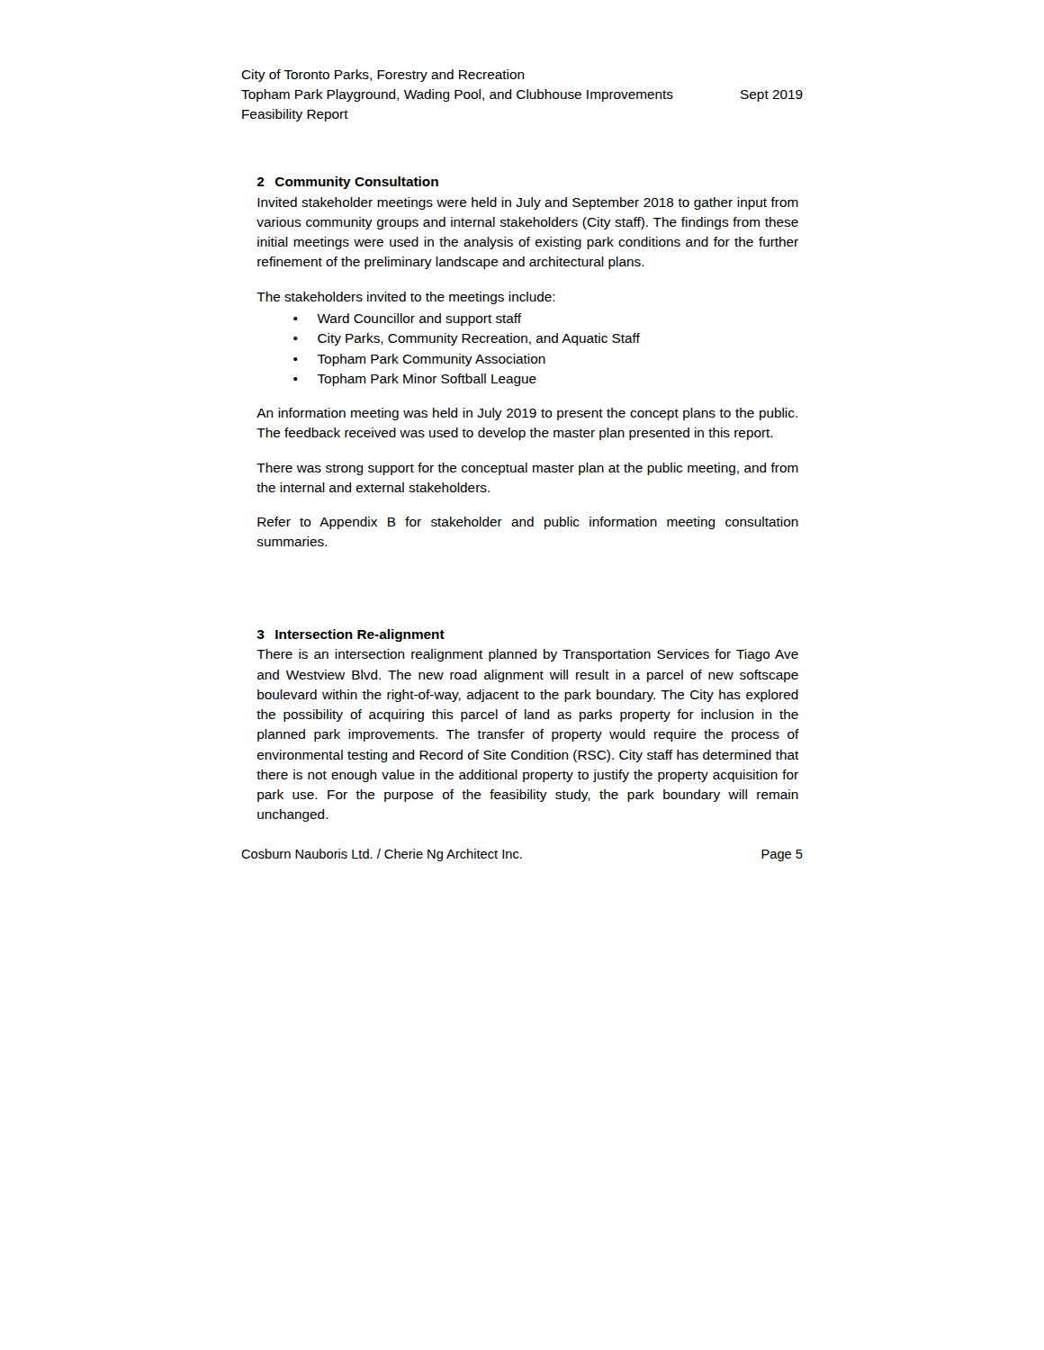City of Toronto Parks, Forestry and Recreation
Topham Park Playground, Wading Pool, and Clubhouse Improvements Feasibility Report Sept 2019
2 Community Consultation
Invited stakeholder meetings were held in July and September 2018 to gather input from various community groups and internal stakeholders (City staff). The findings from these initial meetings were used in the analysis of existing park conditions and for the further refinement of the preliminary landscape and architectural plans.
The stakeholders invited to the meetings include:
Ward Councillor and support staff
City Parks, Community Recreation, and Aquatic Staff
Topham Park Community Association
Topham Park Minor Softball League
An information meeting was held in July 2019 to present the concept plans to the public. The feedback received was used to develop the master plan presented in this report.
There was strong support for the conceptual master plan at the public meeting, and from the internal and external stakeholders.
Refer to Appendix B for stakeholder and public information meeting consultation summaries.
3 Intersection Re-alignment
There is an intersection realignment planned by Transportation Services for Tiago Ave and Westview Blvd. The new road alignment will result in a parcel of new softscape boulevard within the right-of-way, adjacent to the park boundary. The City has explored the possibility of acquiring this parcel of land as parks property for inclusion in the planned park improvements. The transfer of property would require the process of environmental testing and Record of Site Condition (RSC). City staff has determined that there is not enough value in the additional property to justify the property acquisition for park use. For the purpose of the feasibility study, the park boundary will remain unchanged.
Cosburn Nauboris Ltd. / Cherie Ng Architect Inc. Page 5